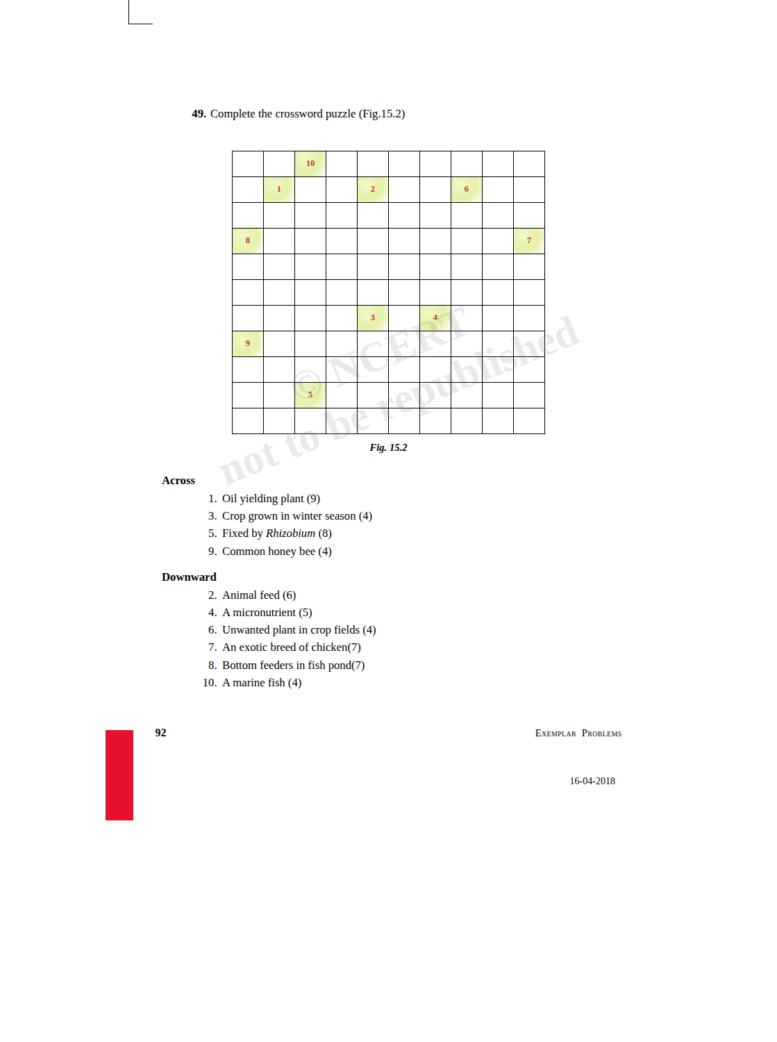© NCERT
not to be republished
49. Complete the crossword puzzle (Fig.15.2)
| | | 10 | | | | | | | |
| | 1 | | | 2 | | | 6 | | |
| 8 | | | | | | | | | 7 |
| | | | | 3 | | 4 | | | |
| 9 | | | | | | | | | |
| | | 5 | | | | | | | |
Fig. 15.2
Across
1. Oil yielding plant (9)
3. Crop grown in winter season (4)
5. Fixed by Rhizobium (8)
9. Common honey bee (4)
Downward
2. Animal feed (6)
4. A micronutrient (5)
6. Unwanted plant in crop fields (4)
7. An exotic breed of chicken(7)
8. Bottom feeders in fish pond(7)
10. A marine fish (4)
92
Exemplar Problems
16-04-2018